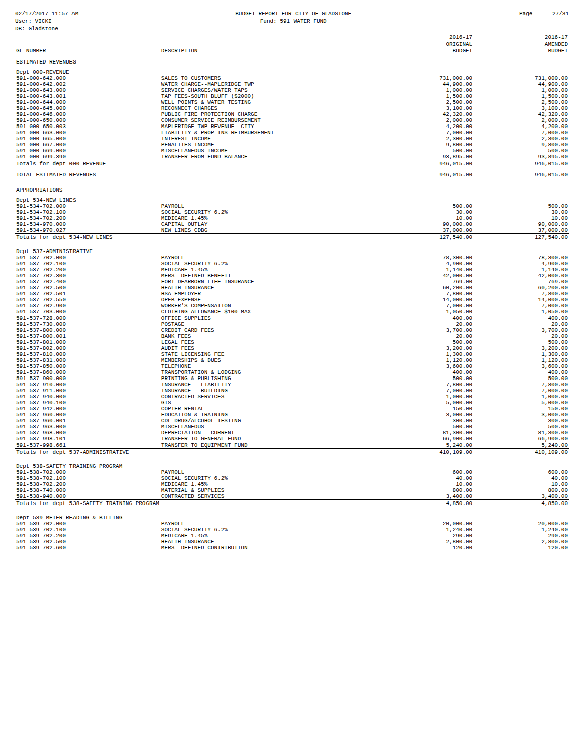02/17/2017 11:57 AM User: VICKI DB: Gladstone
BUDGET REPORT FOR CITY OF GLADSTONE Fund: 591 WATER FUND
Page 27/31
| | | 2016-17 ORIGINAL | 2016-17 AMENDED |
| --- | --- | --- | --- |
| GL NUMBER | DESCRIPTION | BUDGET | BUDGET |
| ESTIMATED REVENUES |
| Dept 000-REVENUE |
| 591-000-642.000 | SALES TO CUSTOMERS | 731,000.00 | 731,000.00 |
| 591-000-642.002 | WATER CHARGE--MAPLERIDGE TWP | 44,900.00 | 44,900.00 |
| 591-000-643.000 | SERVICE CHARGES/WATER TAPS | 1,000.00 | 1,000.00 |
| 591-000-643.001 | TAP FEES-SOUTH BLUFF ($2000) | 1,500.00 | 1,500.00 |
| 591-000-644.000 | WELL POINTS & WATER TESTING | 2,500.00 | 2,500.00 |
| 591-000-645.000 | RECONNECT CHARGES | 3,100.00 | 3,100.00 |
| 591-000-646.000 | PUBLIC FIRE PROTECTION CHARGE | 42,320.00 | 42,320.00 |
| 591-000-650.000 | CONSUMER SERVICE REIMBURSEMENT | 2,000.00 | 2,000.00 |
| 591-000-650.003 | MAPLERIDGE TWP REVENUE--CITY | 4,200.00 | 4,200.00 |
| 591-000-663.000 | LIABILITY & PROP INS REIMBURSEMENT | 7,000.00 | 7,000.00 |
| 591-000-665.000 | INTEREST INCOME | 2,300.00 | 2,300.00 |
| 591-000-667.000 | PENALTIES INCOME | 9,800.00 | 9,800.00 |
| 591-000-669.000 | MISCELLANEOUS INCOME | 500.00 | 500.00 |
| 591-000-699.390 | TRANSFER FROM FUND BALANCE | 93,895.00 | 93,895.00 |
| Totals for dept 000-REVENUE | | 946,015.00 | 946,015.00 |
| TOTAL ESTIMATED REVENUES | | 946,015.00 | 946,015.00 |
| APPROPRIATIONS |
| Dept 534-NEW LINES |
| 591-534-702.000 | PAYROLL | 500.00 | 500.00 |
| 591-534-702.100 | SOCIAL SECURITY 6.2% | 30.00 | 30.00 |
| 591-534-702.200 | MEDICARE 1.45% | 10.00 | 10.00 |
| 591-534-970.000 | CAPITAL OUTLAY | 90,000.00 | 90,000.00 |
| 591-534-970.027 | NEW LINES CDBG | 37,000.00 | 37,000.00 |
| Totals for dept 534-NEW LINES | | 127,540.00 | 127,540.00 |
| Dept 537-ADMINISTRATIVE |
| 591-537-702.000 | PAYROLL | 78,300.00 | 78,300.00 |
| 591-537-702.100 | SOCIAL SECURITY 6.2% | 4,900.00 | 4,900.00 |
| 591-537-702.200 | MEDICARE 1.45% | 1,140.00 | 1,140.00 |
| 591-537-702.300 | MERS--DEFINED BENEFIT | 42,000.00 | 42,000.00 |
| 591-537-702.400 | FORT DEARBORN LIFE INSURANCE | 769.00 | 769.00 |
| 591-537-702.500 | HEALTH INSURANCE | 60,200.00 | 60,200.00 |
| 591-537-702.501 | HSA EMPLOYER | 7,800.00 | 7,800.00 |
| 591-537-702.550 | OPEB EXPENSE | 14,000.00 | 14,000.00 |
| 591-537-702.900 | WORKER'S COMPENSATION | 7,000.00 | 7,000.00 |
| 591-537-703.000 | CLOTHING ALLOWANCE-$100 MAX | 1,050.00 | 1,050.00 |
| 591-537-728.000 | OFFICE SUPPLIES | 400.00 | 400.00 |
| 591-537-730.000 | POSTAGE | 20.00 | 20.00 |
| 591-537-800.000 | CREDIT CARD FEES | 3,700.00 | 3,700.00 |
| 591-537-800.001 | BANK FEES | 20.00 | 20.00 |
| 591-537-801.000 | LEGAL FEES | 500.00 | 500.00 |
| 591-537-802.000 | AUDIT FEES | 3,200.00 | 3,200.00 |
| 591-537-810.000 | STATE LICENSING FEE | 1,300.00 | 1,300.00 |
| 591-537-831.000 | MEMBERSHIPS & DUES | 1,120.00 | 1,120.00 |
| 591-537-850.000 | TELEPHONE | 3,600.00 | 3,600.00 |
| 591-537-860.000 | TRANSPORTATION & LODGING | 400.00 | 400.00 |
| 591-537-900.000 | PRINTING & PUBLISHING | 500.00 | 500.00 |
| 591-537-910.000 | INSURANCE - LIABILTIY | 7,800.00 | 7,800.00 |
| 591-537-911.000 | INSURANCE - BUILDING | 7,000.00 | 7,000.00 |
| 591-537-940.000 | CONTRACTED SERVICES | 1,000.00 | 1,000.00 |
| 591-537-940.100 | GIS | 5,000.00 | 5,000.00 |
| 591-537-942.000 | COPIER RENTAL | 150.00 | 150.00 |
| 591-537-960.000 | EDUCATION & TRAINING | 3,000.00 | 3,000.00 |
| 591-537-960.001 | CDL DRUG/ALCOHOL TESTING | 300.00 | 300.00 |
| 591-537-963.000 | MISCELLANEOUS | 500.00 | 500.00 |
| 591-537-968.000 | DEPRECIATION - CURRENT | 81,300.00 | 81,300.00 |
| 591-537-998.101 | TRANSFER TO GENERAL FUND | 66,900.00 | 66,900.00 |
| 591-537-998.661 | TRANSFER TO EQUIPMENT FUND | 5,240.00 | 5,240.00 |
| Totals for dept 537-ADMINISTRATIVE | | 410,109.00 | 410,109.00 |
| Dept 538-SAFETY TRAINING PROGRAM |
| 591-538-702.000 | PAYROLL | 600.00 | 600.00 |
| 591-538-702.100 | SOCIAL SECURITY 6.2% | 40.00 | 40.00 |
| 591-538-702.200 | MEDICARE 1.45% | 10.00 | 10.00 |
| 591-538-740.000 | MATERIAL & SUPPLIES | 800.00 | 800.00 |
| 591-538-940.000 | CONTRACTED SERVICES | 3,400.00 | 3,400.00 |
| Totals for dept 538-SAFETY TRAINING PROGRAM | | 4,850.00 | 4,850.00 |
| Dept 539-METER READING & BILLING |
| 591-539-702.000 | PAYROLL | 20,000.00 | 20,000.00 |
| 591-539-702.100 | SOCIAL SECURITY 6.2% | 1,240.00 | 1,240.00 |
| 591-539-702.200 | MEDICARE 1.45% | 290.00 | 290.00 |
| 591-539-702.500 | HEALTH INSURANCE | 2,800.00 | 2,800.00 |
| 591-539-702.600 | MERS--DEFINED CONTRIBUTION | 120.00 | 120.00 |